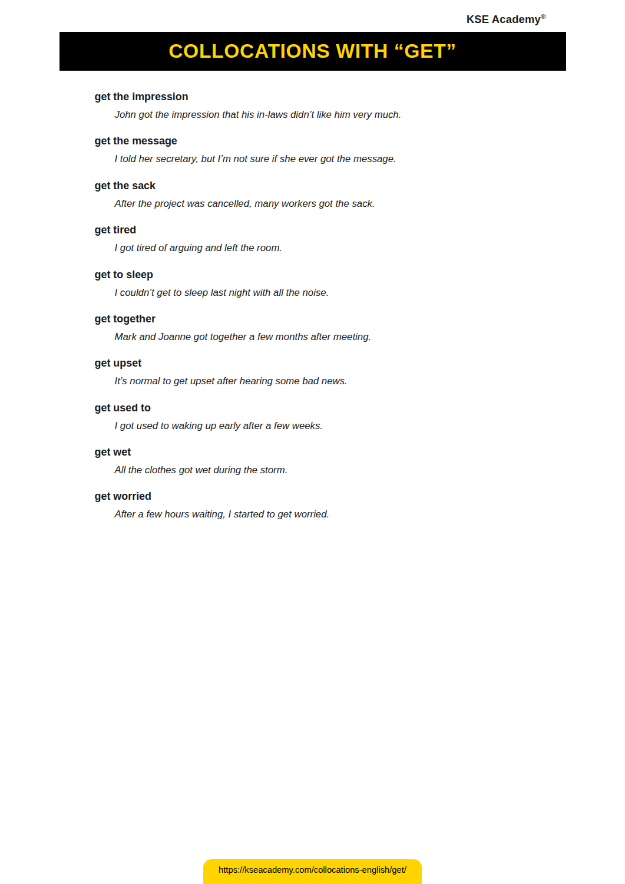KSE Academy®
Collocations with “Get”
get the impression
John got the impression that his in-laws didn’t like him very much.
get the message
I told her secretary, but I’m not sure if she ever got the message.
get the sack
After the project was cancelled, many workers got the sack.
get tired
I got tired of arguing and left the room.
get to sleep
I couldn’t get to sleep last night with all the noise.
get together
Mark and Joanne got together a few months after meeting.
get upset
It’s normal to get upset after hearing some bad news.
get used to
I got used to waking up early after a few weeks.
get wet
All the clothes got wet during the storm.
get worried
After a few hours waiting, I started to get worried.
https://kseacademy.com/collocations-english/get/